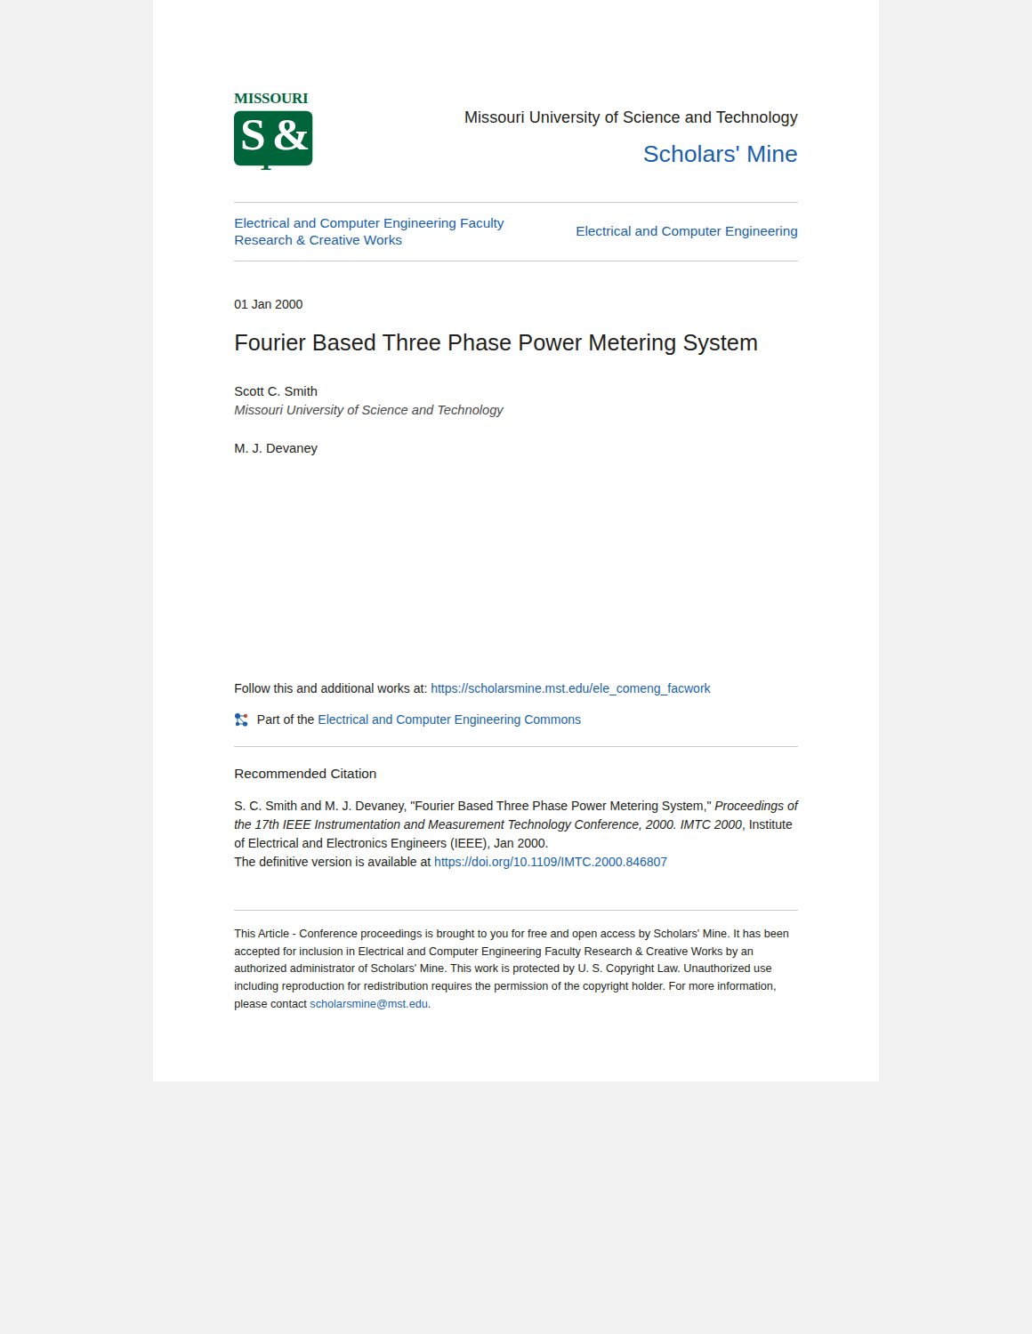MISSOURI S & T
Missouri University of Science and Technology
Scholars' Mine
Electrical and Computer Engineering Faculty Research & Creative Works
Electrical and Computer Engineering
01 Jan 2000
Fourier Based Three Phase Power Metering System
Scott C. Smith Missouri University of Science and Technology
M. J. Devaney
Follow this and additional works at: https://scholarsmine.mst.edu/ele_comeng_facwork
Part of the Electrical and Computer Engineering Commons
Recommended Citation
S. C. Smith and M. J. Devaney, "Fourier Based Three Phase Power Metering System," Proceedings of the 17th IEEE Instrumentation and Measurement Technology Conference, 2000. IMTC 2000, Institute of Electrical and Electronics Engineers (IEEE), Jan 2000.
The definitive version is available at https://doi.org/10.1109/IMTC.2000.846807
This Article - Conference proceedings is brought to you for free and open access by Scholars' Mine. It has been accepted for inclusion in Electrical and Computer Engineering Faculty Research & Creative Works by an authorized administrator of Scholars' Mine. This work is protected by U. S. Copyright Law. Unauthorized use including reproduction for redistribution requires the permission of the copyright holder. For more information, please contact scholarsmine@mst.edu.